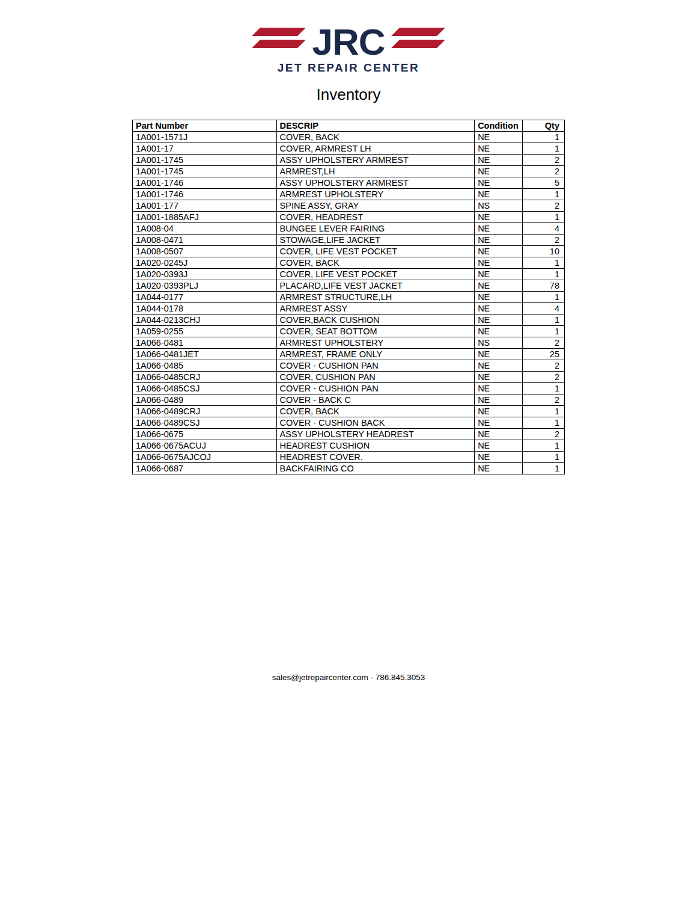JRC
JET REPAIR CENTER
Inventory
| Part Number | DESCRIP | Condition | Qty |
| --- | --- | --- | --- |
| 1A001-1571J | COVER, BACK | NE | 1 |
| 1A001-17 | COVER, ARMREST LH | NE | 1 |
| 1A001-1745 | ASSY UPHOLSTERY ARMREST | NE | 2 |
| 1A001-1745 | ARMREST,LH | NE | 2 |
| 1A001-1746 | ASSY UPHOLSTERY ARMREST | NE | 5 |
| 1A001-1746 | ARMREST UPHOLSTERY | NE | 1 |
| 1A001-177 | SPINE ASSY, GRAY | NS | 2 |
| 1A001-1885AFJ | COVER, HEADREST | NE | 1 |
| 1A008-04 | BUNGEE LEVER FAIRING | NE | 4 |
| 1A008-0471 | STOWAGE,LIFE JACKET | NE | 2 |
| 1A008-0507 | COVER, LIFE VEST POCKET | NE | 10 |
| 1A020-0245J | COVER, BACK | NE | 1 |
| 1A020-0393J | COVER, LIFE VEST POCKET | NE | 1 |
| 1A020-0393PLJ | PLACARD,LIFE VEST JACKET | NE | 78 |
| 1A044-0177 | ARMREST STRUCTURE,LH | NE | 1 |
| 1A044-0178 | ARMREST ASSY | NE | 4 |
| 1A044-0213CHJ | COVER,BACK CUSHION | NE | 1 |
| 1A059-0255 | COVER, SEAT BOTTOM | NE | 1 |
| 1A066-0481 | ARMREST UPHOLSTERY | NS | 2 |
| 1A066-0481JET | ARMREST, FRAME ONLY | NE | 25 |
| 1A066-0485 | COVER - CUSHION PAN | NE | 2 |
| 1A066-0485CRJ | COVER, CUSHION PAN | NE | 2 |
| 1A066-0485CSJ | COVER - CUSHION PAN | NE | 1 |
| 1A066-0489 | COVER - BACK C | NE | 2 |
| 1A066-0489CRJ | COVER, BACK | NE | 1 |
| 1A066-0489CSJ | COVER - CUSHION BACK | NE | 1 |
| 1A066-0675 | ASSY UPHOLSTERY HEADREST | NE | 2 |
| 1A066-0675ACUJ | HEADREST CUSHION | NE | 1 |
| 1A066-0675AJCOJ | HEADREST COVER. | NE | 1 |
| 1A066-0687 | BACKFAIRING CO | NE | 1 |
sales@jetrepaircenter.com - 786.845.3053